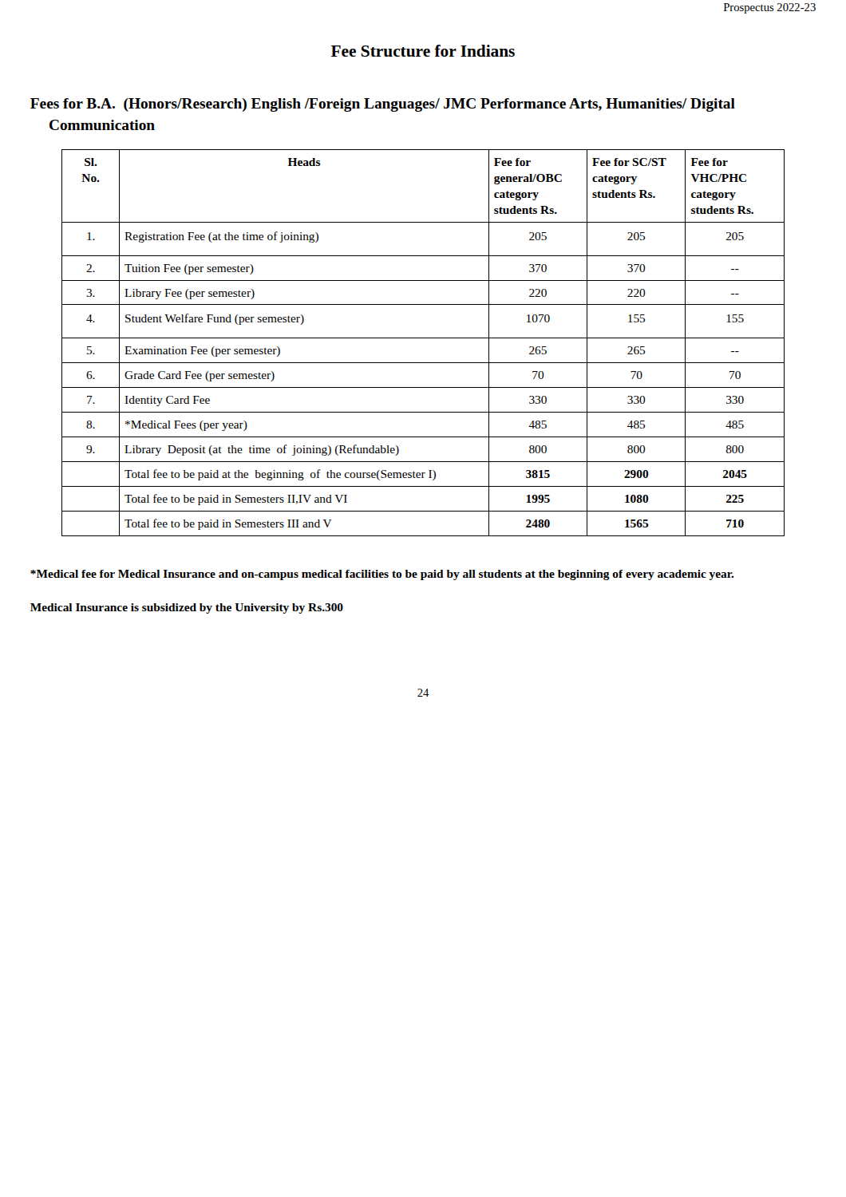Prospectus 2022-23
Fee Structure for Indians
Fees for B.A. (Honors/Research) English /Foreign Languages/ JMC Performance Arts, Humanities/ Digital Communication
| Sl. No. | Heads | Fee for general/OBC category students Rs. | Fee for SC/ST category students Rs. | Fee for VHC/PHC category students Rs. |
| --- | --- | --- | --- | --- |
| 1. | Registration Fee (at the time of joining) | 205 | 205 | 205 |
| 2. | Tuition Fee (per semester) | 370 | 370 | -- |
| 3. | Library Fee (per semester) | 220 | 220 | -- |
| 4. | Student Welfare Fund (per semester) | 1070 | 155 | 155 |
| 5. | Examination Fee (per semester) | 265 | 265 | -- |
| 6. | Grade Card Fee (per semester) | 70 | 70 | 70 |
| 7. | Identity Card Fee | 330 | 330 | 330 |
| 8. | *Medical Fees (per year) | 485 | 485 | 485 |
| 9. | Library Deposit (at the time of joining) (Refundable) | 800 | 800 | 800 |
| | Total fee to be paid at the beginning of the course(Semester I) | 3815 | 2900 | 2045 |
| | Total fee to be paid in Semesters II,IV and VI | 1995 | 1080 | 225 |
| | Total fee to be paid in Semesters III and V | 2480 | 1565 | 710 |
*Medical fee for Medical Insurance and on-campus medical facilities to be paid by all students at the beginning of every academic year.
Medical Insurance is subsidized by the University by Rs.300
24